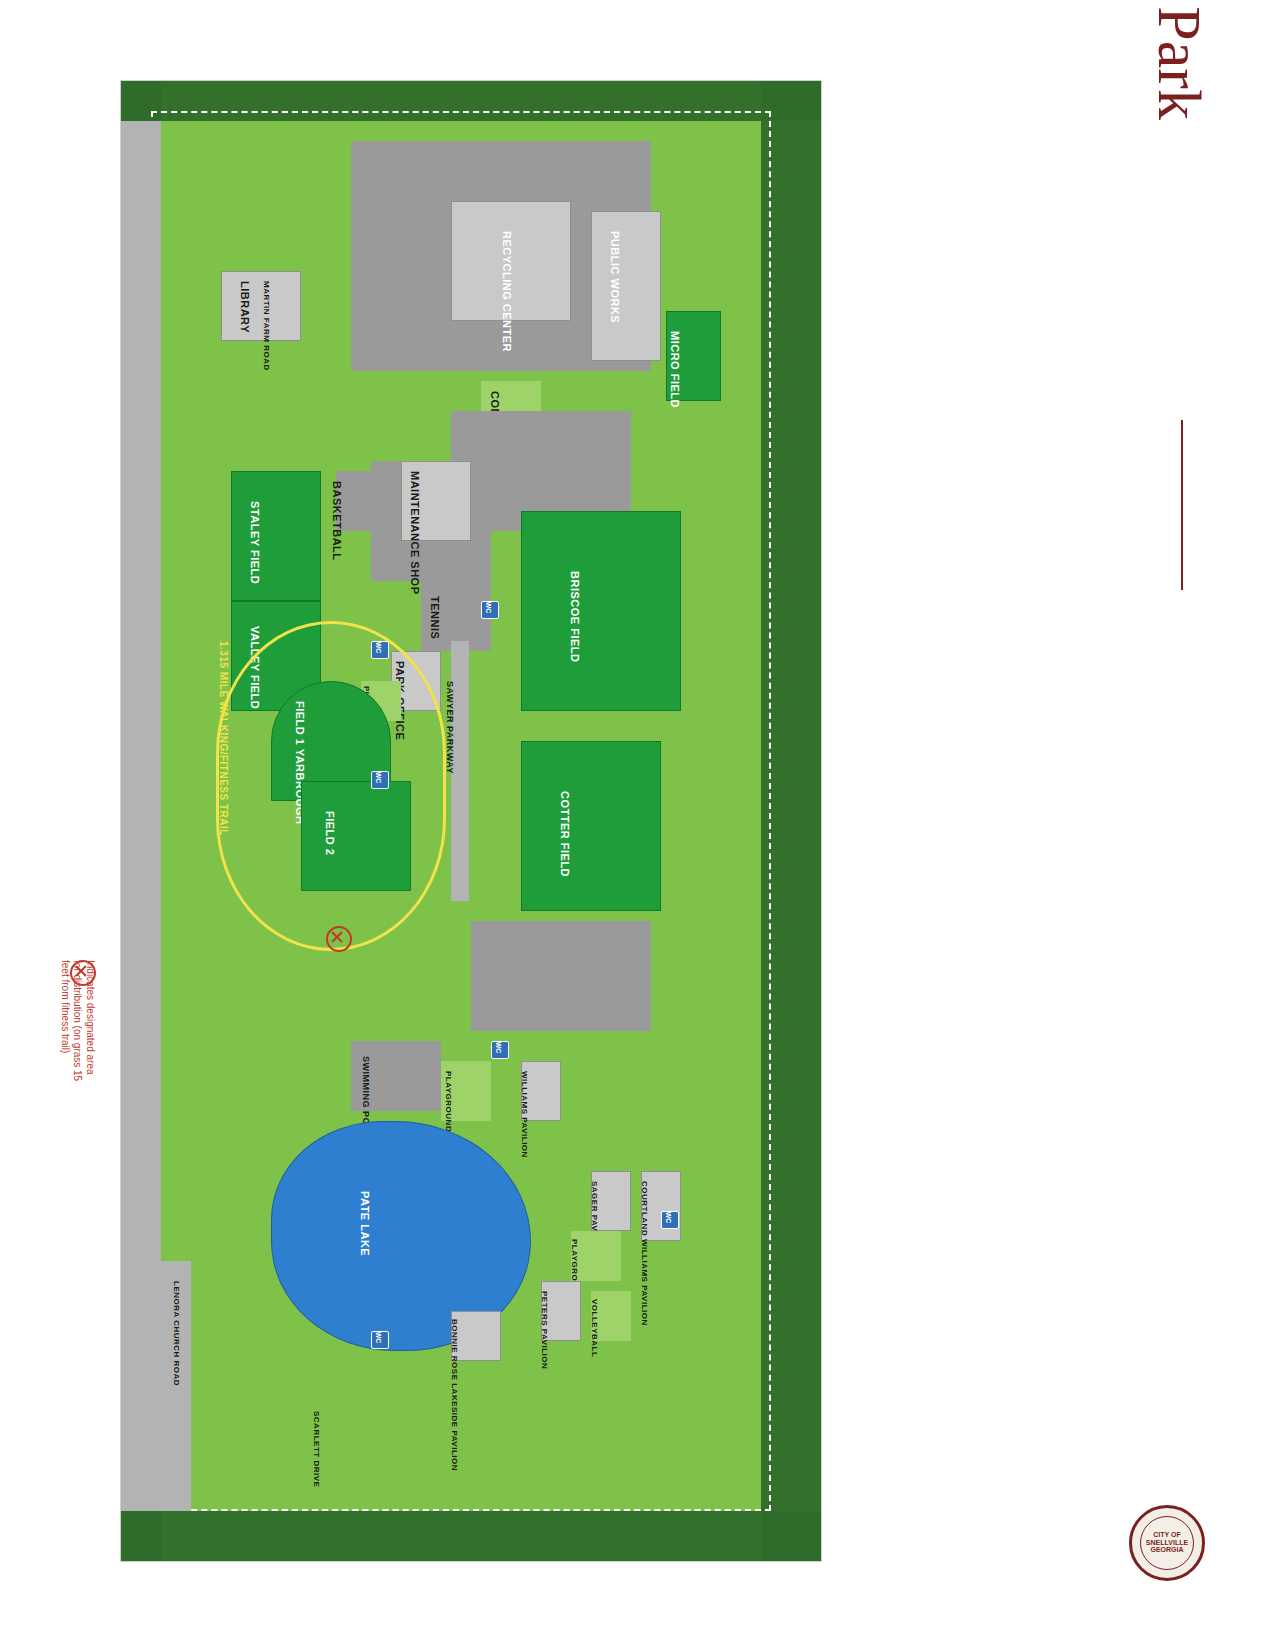Briscoe Park
RECYCLING CENTER
PUBLIC WORKS
LIBRARY
MICRO FIELD
COMMUNITY GARDEN
MAINTENANCE SHOP
BASKETBALL
STALEY FIELD
VALLEY FIELD
BRISCOE FIELD
TENNIS
PARK OFFICE
PLAYGROUND
FIELD 1 YARBROUGH
FIELD 2
SAWYER PARKWAY
COTTER FIELD
1.315 MILE WALKING/FITNESS TRAIL
SWIMMING POOL
PLAYGROUND
PATE LAKE
WILLIAMS PAVILION
SAGER PAVILION
COURTLAND WILLIAMS PAVILION
PLAYGROUND
PETERS PAVILION
VOLLEYBALL
BONNIE ROSE LAKESIDE PAVILION
MARTIN FARM ROAD
LENORA CHURCH ROAD
SCARLETT DRIVE
Indicates designated area
for distribution (on grass 15
feet from fitness trail)
CITY OF
SNELLVILLE
GEORGIA